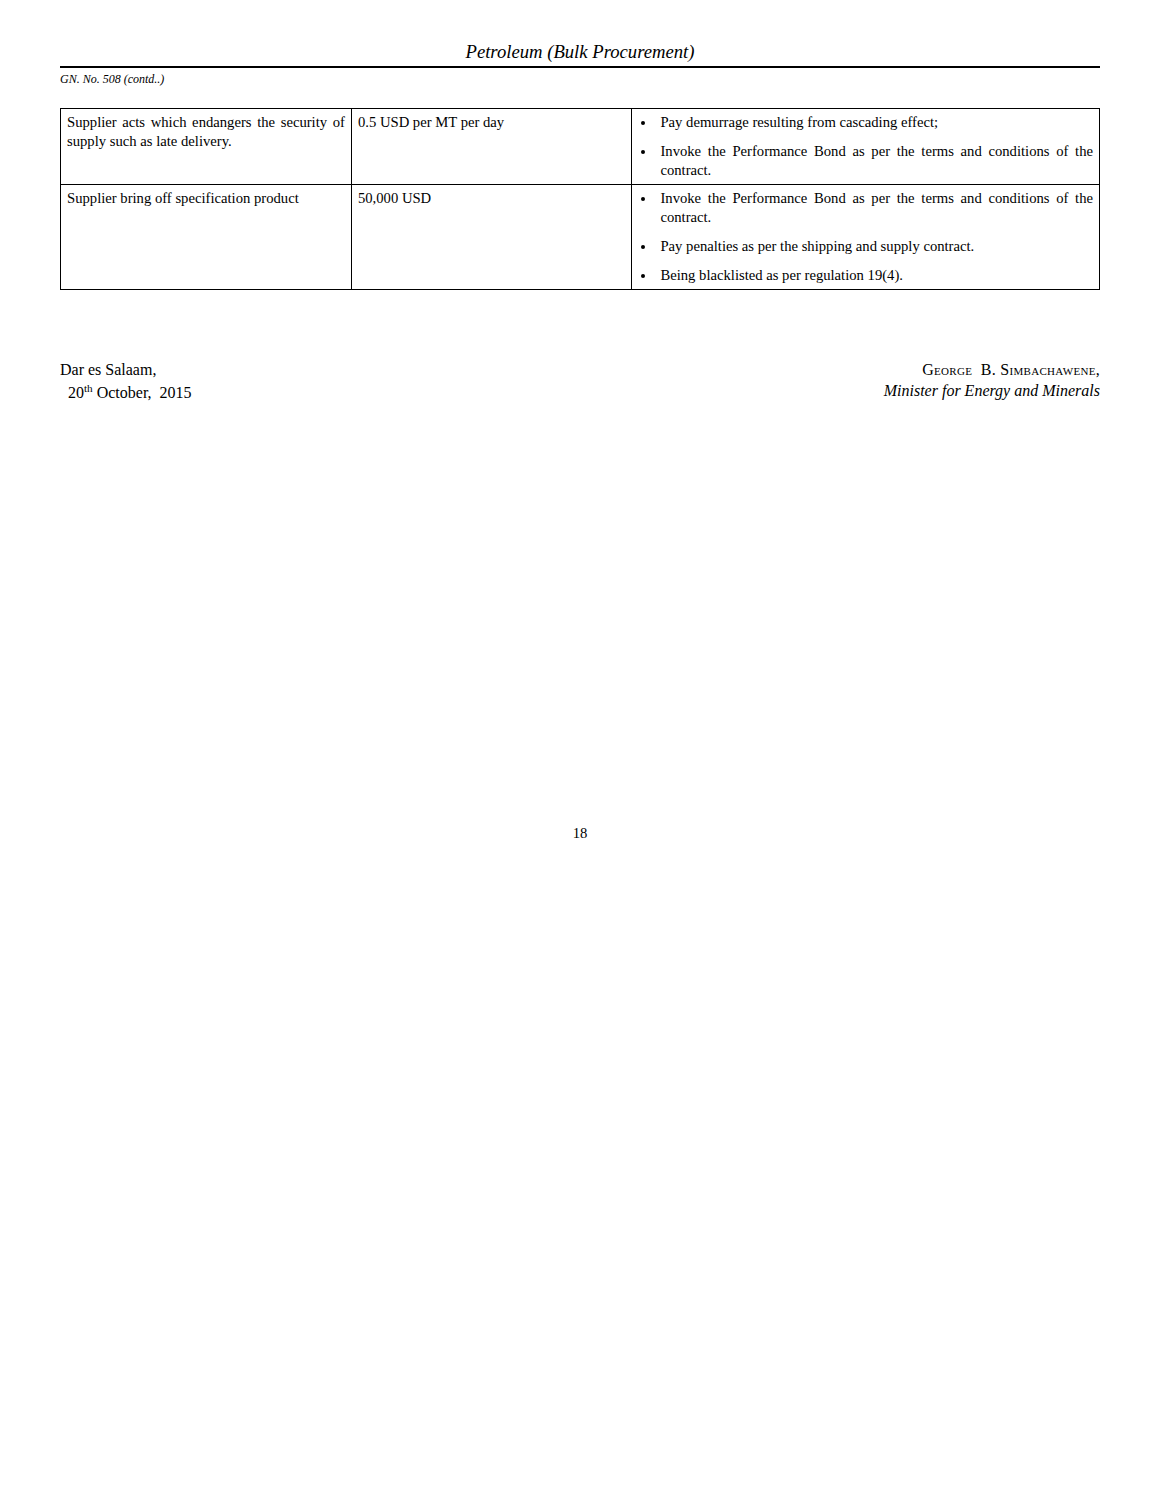Petroleum (Bulk Procurement)
GN. No. 508 (contd..)
| Supplier acts which endangers the security of supply such as late delivery. | 0.5 USD per MT per day | Pay demurrage resulting from cascading effect; Invoke the Performance Bond as per the terms and conditions of the contract. |
| Supplier bring off specification product | 50,000 USD | Invoke the Performance Bond as per the terms and conditions of the contract. Pay penalties as per the shipping and supply contract. Being blacklisted as per regulation 19(4). |
Dar es Salaam,
20th October, 2015
George B. Simbachawene,
Minister for Energy and Minerals
18